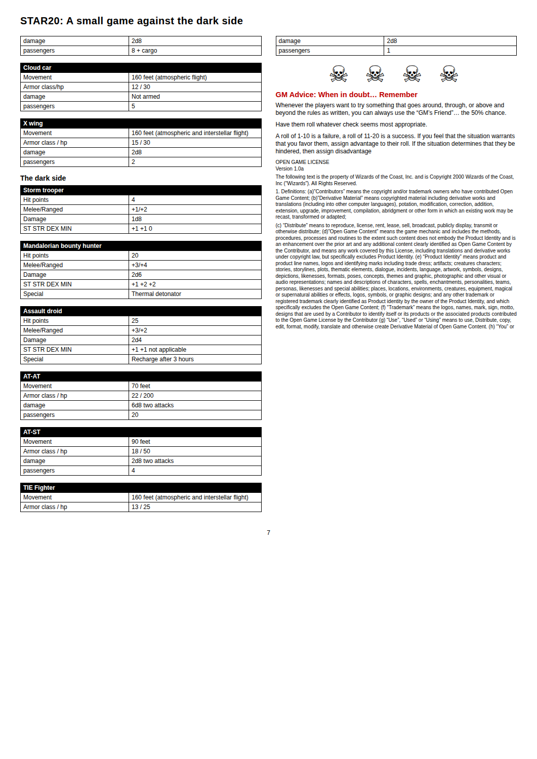STAR20: A small game against the dark side
| damage | 2d8 |
| passengers | 8 + cargo |
| Cloud car |
| --- |
| Movement | 160 feet (atmospheric flight) |
| Armor class/hp | 12 / 30 |
| damage | Not armed |
| passengers | 5 |
| X wing |
| --- |
| Movement | 160 feet (atmospheric and interstellar flight) |
| Armor class / hp | 15 / 30 |
| damage | 2d8 |
| passengers | 2 |
The dark side
| Storm trooper |
| --- |
| Hit points | 4 |
| Melee/Ranged | +1/+2 |
| Damage | 1d8 |
| ST STR DEX MIN | +1 +1 0 |
| Mandalorian bounty hunter |
| --- |
| Hit points | 20 |
| Melee/Ranged | +3/+4 |
| Damage | 2d6 |
| ST STR DEX MIN | +1 +2 +2 |
| Special | Thermal detonator |
| Assault droid |
| --- |
| Hit points | 25 |
| Melee/Ranged | +3/+2 |
| Damage | 2d4 |
| ST STR DEX MIN | +1 +1 not applicable |
| Special | Recharge after 3 hours |
| AT-AT |
| --- |
| Movement | 70 feet |
| Armor class / hp | 22 / 200 |
| damage | 6d8 two attacks |
| passengers | 20 |
| AT-ST |
| --- |
| Movement | 90 feet |
| Armor class / hp | 18 / 50 |
| damage | 2d8 two attacks |
| passengers | 4 |
| TIE Fighter |
| --- |
| Movement | 160 feet (atmospheric and interstellar flight) |
| Armor class / hp | 13 / 25 |
| damage | 2d8 |
| passengers | 1 |
☠ ☠ ☠ ☠
GM Advice: When in doubt… Remember
Whenever the players want to try something that goes around, through, or above and beyond the rules as written, you can always use the “GM’s Friend”… the 50% chance.
Have them roll whatever check seems most appropriate.
A roll of 1-10 is a failure, a roll of 11-20 is a success. If you feel that the situation warrants that you favor them, assign advantage to their roll. If the situation determines that they be hindered, then assign disadvantage
OPEN GAME LICENSE
Version 1.0a
The following text is the property of Wizards of the Coast, Inc. and is Copyright 2000 Wizards of the Coast, Inc (“Wizards”). All Rights Reserved.
1. Definitions: (a)”Contributors” means the copyright and/or trademark owners who have contributed Open Game Content; (b)”Derivative Material” means copyrighted material including derivative works and translations (including into other computer languages), potation, modification, correction, addition, extension, upgrade, improvement, compilation, abridgment or other form in which an existing work may be recast, transformed or adapted;
(c) “Distribute” means to reproduce, license, rent, lease, sell, broadcast, publicly display, transmit or otherwise distribute; (d)”Open Game Content” means the game mechanic and includes the methods, procedures, processes and routines to the extent such content does not embody the Product Identity and is an enhancement over the prior art and any additional content clearly identified as Open Game Content by the Contributor, and means any work covered by this License, including translations and derivative works under copyright law, but specifically excludes Product Identity. (e) “Product Identity” means product and product line names, logos and identifying marks including trade dress; artifacts; creatures characters; stories, storylines, plots, thematic elements, dialogue, incidents, language, artwork, symbols, designs, depictions, likenesses, formats, poses, concepts, themes and graphic, photographic and other visual or audio representations; names and descriptions of characters, spells, enchantments, personalities, teams, personas, likenesses and special abilities; places, locations, environments, creatures, equipment, magical or supernatural abilities or effects, logos, symbols, or graphic designs; and any other trademark or registered trademark clearly identified as Product identity by the owner of the Product Identity, and which specifically excludes the Open Game Content; (f) “Trademark” means the logos, names, mark, sign, motto, designs that are used by a Contributor to identify itself or its products or the associated products contributed to the Open Game License by the Contributor (g) “Use”, “Used” or “Using” means to use, Distribute, copy, edit, format, modify, translate and otherwise create Derivative Material of Open Game Content. (h) “You” or
7